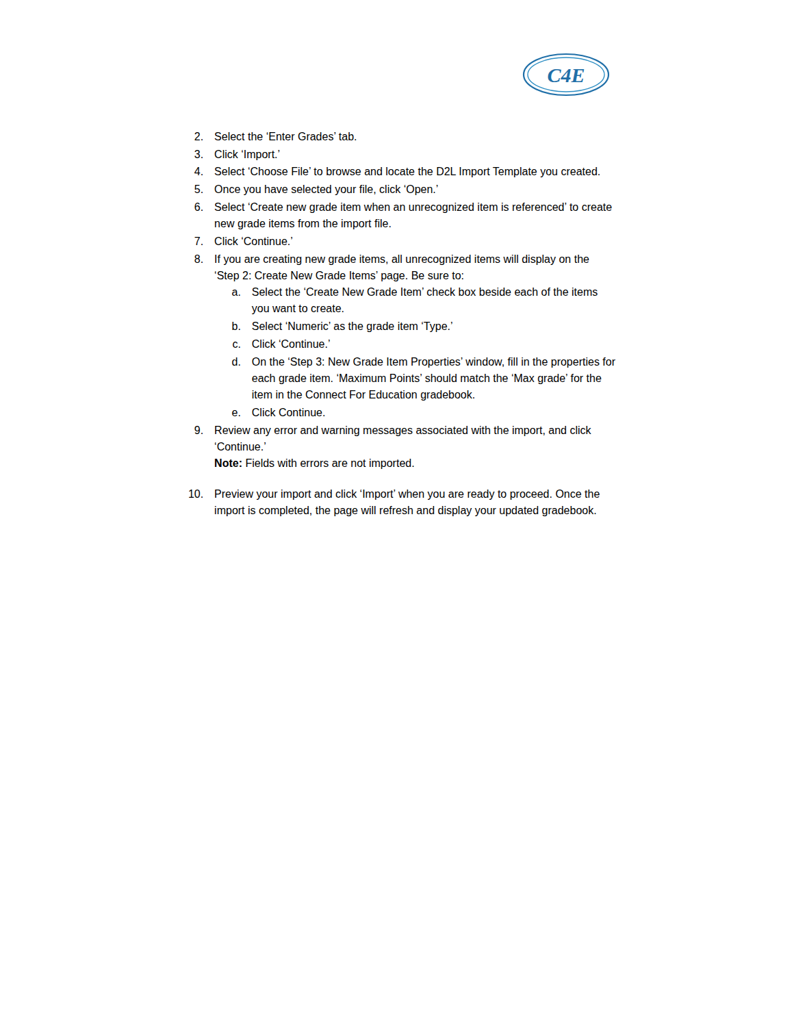C4E
Select the ‘Enter Grades’ tab.
Click ‘Import.’
Select ‘Choose File’ to browse and locate the D2L Import Template you created.
Once you have selected your file, click ‘Open.’
Select ‘Create new grade item when an unrecognized item is referenced’ to create new grade items from the import file.
Click ‘Continue.’
If you are creating new grade items, all unrecognized items will display on the ‘Step 2: Create New Grade Items’ page. Be sure to:
Select the ‘Create New Grade Item’ check box beside each of the items you want to create.
Select ‘Numeric’ as the grade item ‘Type.’
Click ‘Continue.’
On the ‘Step 3: New Grade Item Properties’ window, fill in the properties for each grade item. ‘Maximum Points’ should match the ‘Max grade’ for the item in the Connect For Education gradebook.
Click Continue.
Review any error and warning messages associated with the import, and click ‘Continue.’
Note: Fields with errors are not imported.
Preview your import and click ‘Import’ when you are ready to proceed. Once the import is completed, the page will refresh and display your updated gradebook.